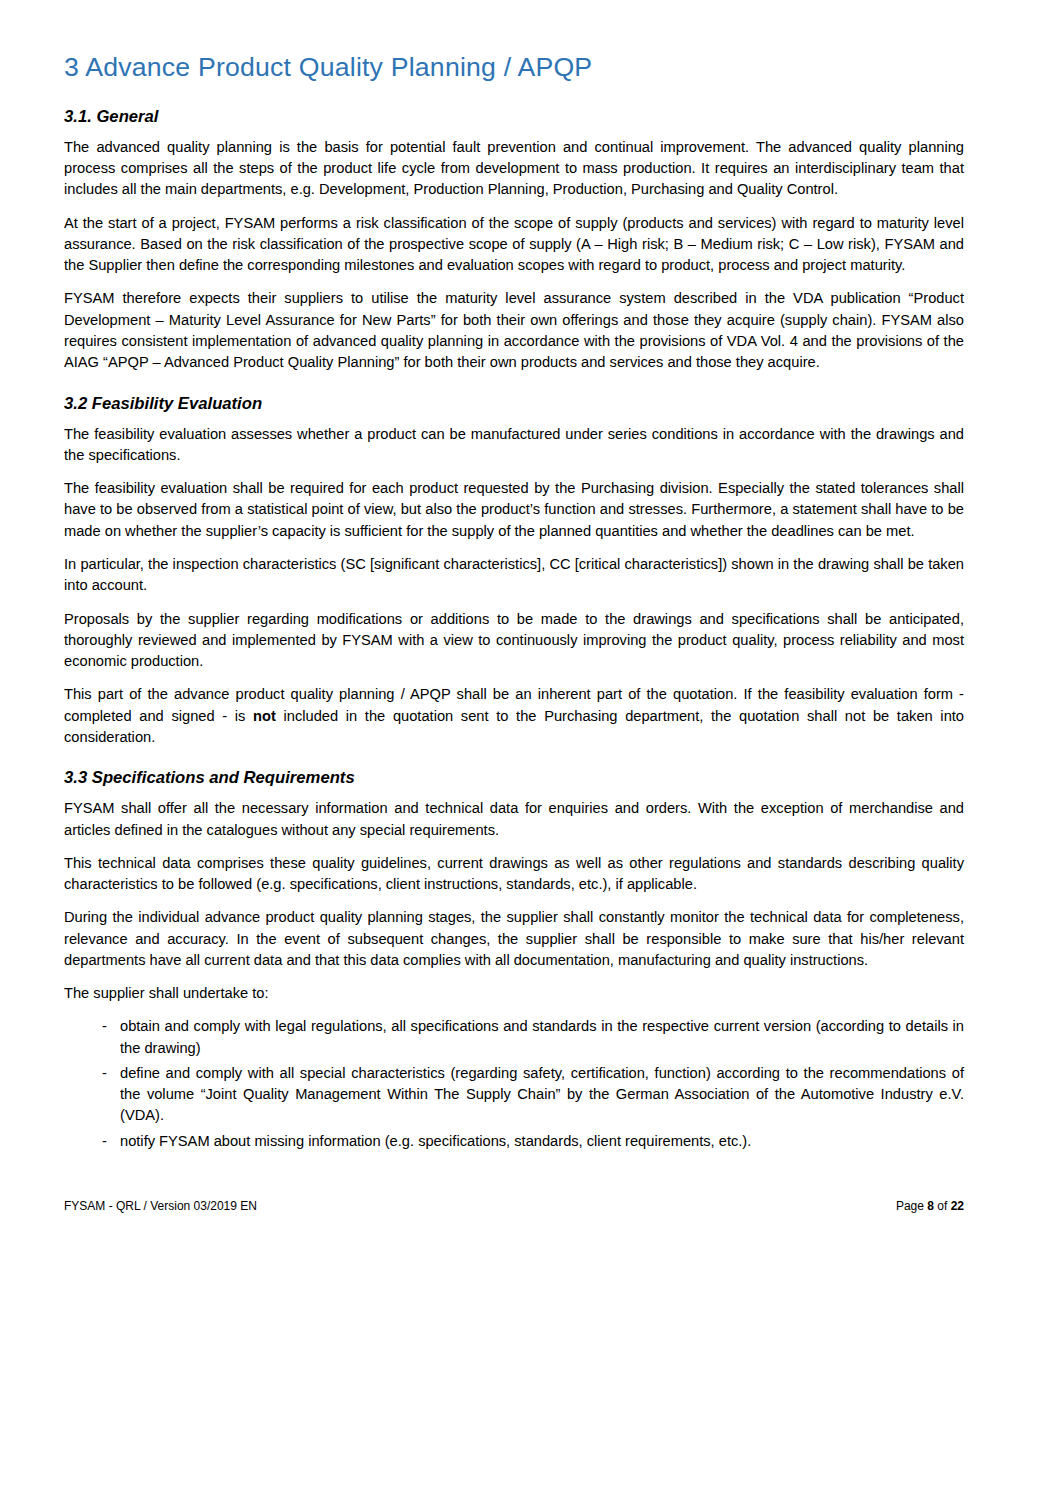3 Advance Product Quality Planning / APQP
3.1. General
The advanced quality planning is the basis for potential fault prevention and continual improvement. The advanced quality planning process comprises all the steps of the product life cycle from development to mass production. It requires an interdisciplinary team that includes all the main departments, e.g. Development, Production Planning, Production, Purchasing and Quality Control.
At the start of a project, FYSAM performs a risk classification of the scope of supply (products and services) with regard to maturity level assurance. Based on the risk classification of the prospective scope of supply (A – High risk; B – Medium risk; C – Low risk), FYSAM and the Supplier then define the corresponding milestones and evaluation scopes with regard to product, process and project maturity.
FYSAM therefore expects their suppliers to utilise the maturity level assurance system described in the VDA publication “Product Development – Maturity Level Assurance for New Parts” for both their own offerings and those they acquire (supply chain). FYSAM also requires consistent implementation of advanced quality planning in accordance with the provisions of VDA Vol. 4 and the provisions of the AIAG “APQP – Advanced Product Quality Planning” for both their own products and services and those they acquire.
3.2 Feasibility Evaluation
The feasibility evaluation assesses whether a product can be manufactured under series conditions in accordance with the drawings and the specifications.
The feasibility evaluation shall be required for each product requested by the Purchasing division. Especially the stated tolerances shall have to be observed from a statistical point of view, but also the product’s function and stresses. Furthermore, a statement shall have to be made on whether the supplier’s capacity is sufficient for the supply of the planned quantities and whether the deadlines can be met.
In particular, the inspection characteristics (SC [significant characteristics], CC [critical characteristics]) shown in the drawing shall be taken into account.
Proposals by the supplier regarding modifications or additions to be made to the drawings and specifications shall be anticipated, thoroughly reviewed and implemented by FYSAM with a view to continuously improving the product quality, process reliability and most economic production.
This part of the advance product quality planning / APQP shall be an inherent part of the quotation. If the feasibility evaluation form - completed and signed - is not included in the quotation sent to the Purchasing department, the quotation shall not be taken into consideration.
3.3 Specifications and Requirements
FYSAM shall offer all the necessary information and technical data for enquiries and orders. With the exception of merchandise and articles defined in the catalogues without any special requirements.
This technical data comprises these quality guidelines, current drawings as well as other regulations and standards describing quality characteristics to be followed (e.g. specifications, client instructions, standards, etc.), if applicable.
During the individual advance product quality planning stages, the supplier shall constantly monitor the technical data for completeness, relevance and accuracy. In the event of subsequent changes, the supplier shall be responsible to make sure that his/her relevant departments have all current data and that this data complies with all documentation, manufacturing and quality instructions.
The supplier shall undertake to:
obtain and comply with legal regulations, all specifications and standards in the respective current version (according to details in the drawing)
define and comply with all special characteristics (regarding safety, certification, function) according to the recommendations of the volume “Joint Quality Management Within The Supply Chain” by the German Association of the Automotive Industry e.V. (VDA).
notify FYSAM about missing information (e.g. specifications, standards, client requirements, etc.).
FYSAM - QRL / Version 03/2019 EN
Page 8 of 22